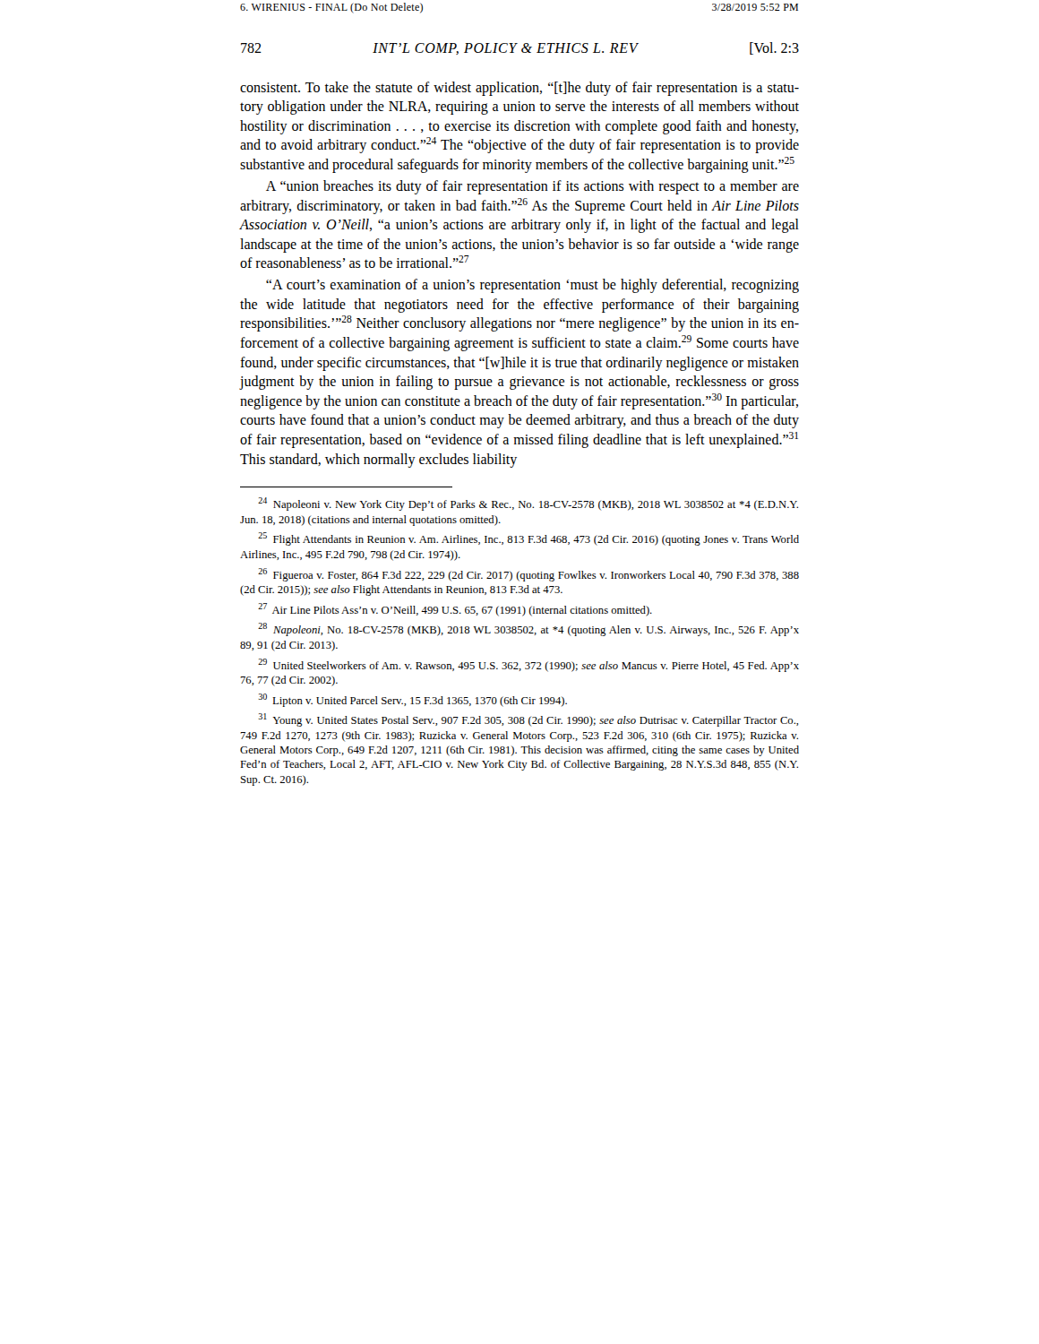6. WIRENIUS - FINAL (Do Not Delete) 3/28/2019 5:52 PM
782 INT’L COMP, POLICY & ETHICS L. REV [Vol. 2:3
consistent. To take the statute of widest application, “[t]he duty of fair representation is a statutory obligation under the NLRA, requiring a union to serve the interests of all members without hostility or discrimination . . . , to exercise its discretion with complete good faith and honesty, and to avoid arbitrary conduct.”24 The “objective of the duty of fair representation is to provide substantive and procedural safeguards for minority members of the collective bargaining unit.”25
A “union breaches its duty of fair representation if its actions with respect to a member are arbitrary, discriminatory, or taken in bad faith.”26 As the Supreme Court held in Air Line Pilots Association v. O’Neill, “a union’s actions are arbitrary only if, in light of the factual and legal landscape at the time of the union’s actions, the union’s behavior is so far outside a ‘wide range of reasonableness’ as to be irrational.”27
“A court’s examination of a union’s representation ‘must be highly deferential, recognizing the wide latitude that negotiators need for the effective performance of their bargaining responsibilities.’”28 Neither conclusory allegations nor “mere negligence” by the union in its enforcement of a collective bargaining agreement is sufficient to state a claim.29 Some courts have found, under specific circumstances, that “[w]hile it is true that ordinarily negligence or mistaken judgment by the union in failing to pursue a grievance is not actionable, recklessness or gross negligence by the union can constitute a breach of the duty of fair representation.”30 In particular, courts have found that a union’s conduct may be deemed arbitrary, and thus a breach of the duty of fair representation, based on “evidence of a missed filing deadline that is left unexplained.”31 This standard, which normally excludes liability
24 Napoleoni v. New York City Dep’t of Parks & Rec., No. 18-CV-2578 (MKB), 2018 WL 3038502 at *4 (E.D.N.Y. Jun. 18, 2018) (citations and internal quotations omitted).
25 Flight Attendants in Reunion v. Am. Airlines, Inc., 813 F.3d 468, 473 (2d Cir. 2016) (quoting Jones v. Trans World Airlines, Inc., 495 F.2d 790, 798 (2d Cir. 1974)).
26 Figueroa v. Foster, 864 F.3d 222, 229 (2d Cir. 2017) (quoting Fowlkes v. Ironworkers Local 40, 790 F.3d 378, 388 (2d Cir. 2015)); see also Flight Attendants in Reunion, 813 F.3d at 473.
27 Air Line Pilots Ass’n v. O’Neill, 499 U.S. 65, 67 (1991) (internal citations omitted).
28 Napoleoni, No. 18-CV-2578 (MKB), 2018 WL 3038502, at *4 (quoting Alen v. U.S. Airways, Inc., 526 F. App’x 89, 91 (2d Cir. 2013).
29 United Steelworkers of Am. v. Rawson, 495 U.S. 362, 372 (1990); see also Mancus v. Pierre Hotel, 45 Fed. App’x 76, 77 (2d Cir. 2002).
30 Lipton v. United Parcel Serv., 15 F.3d 1365, 1370 (6th Cir 1994).
31 Young v. United States Postal Serv., 907 F.2d 305, 308 (2d Cir. 1990); see also Dutrisac v. Caterpillar Tractor Co., 749 F.2d 1270, 1273 (9th Cir. 1983); Ruzicka v. General Motors Corp., 523 F.2d 306, 310 (6th Cir. 1975); Ruzicka v. General Motors Corp., 649 F.2d 1207, 1211 (6th Cir. 1981). This decision was affirmed, citing the same cases by United Fed’n of Teachers, Local 2, AFT, AFL-CIO v. New York City Bd. of Collective Bargaining, 28 N.Y.S.3d 848, 855 (N.Y. Sup. Ct. 2016).